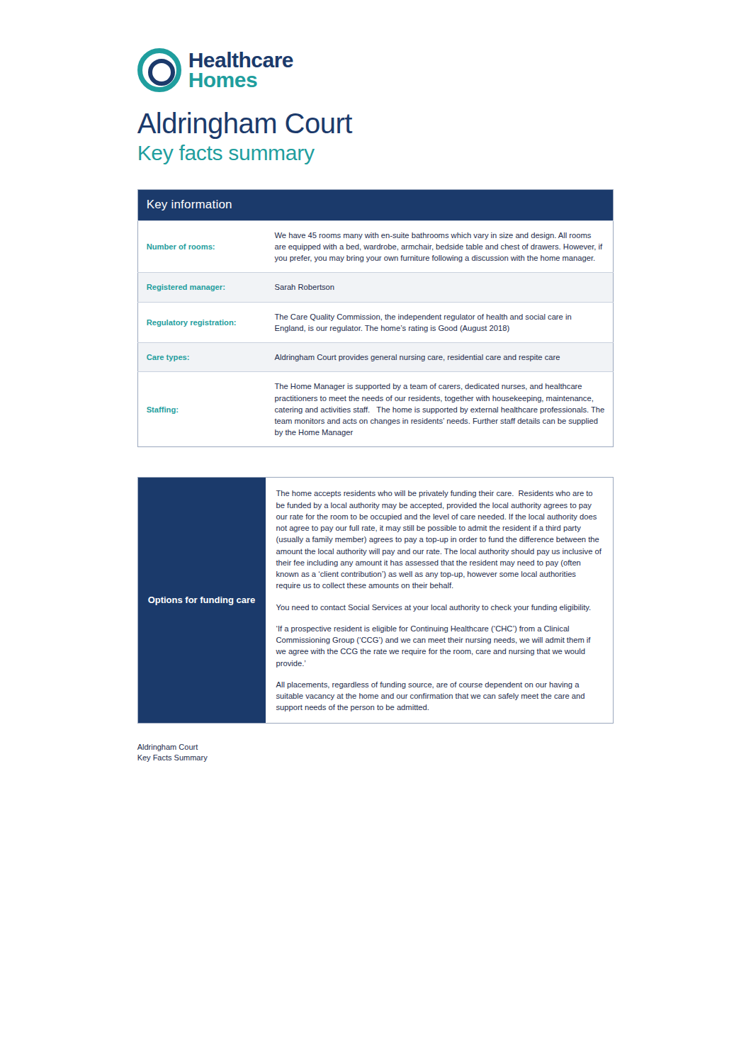Healthcare Homes
Aldringham Court
Key facts summary
| Key information |
| --- |
| Number of rooms: | We have 45 rooms many with en-suite bathrooms which vary in size and design. All rooms are equipped with a bed, wardrobe, armchair, bedside table and chest of drawers. However, if you prefer, you may bring your own furniture following a discussion with the home manager. |
| Registered manager: | Sarah Robertson |
| Regulatory registration: | The Care Quality Commission, the independent regulator of health and social care in England, is our regulator. The home’s rating is Good (August 2018) |
| Care types: | Aldringham Court provides general nursing care, residential care and respite care |
| Staffing: | The Home Manager is supported by a team of carers, dedicated nurses, and healthcare practitioners to meet the needs of our residents, together with housekeeping, maintenance, catering and activities staff. The home is supported by external healthcare professionals. The team monitors and acts on changes in residents’ needs. Further staff details can be supplied by the Home Manager |
| Options for funding care | The home accepts residents who will be privately funding their care. Residents who are to be funded by a local authority may be accepted, provided the local authority agrees to pay our rate for the room to be occupied and the level of care needed. If the local authority does not agree to pay our full rate, it may still be possible to admit the resident if a third party (usually a family member) agrees to pay a top-up in order to fund the difference between the amount the local authority will pay and our rate. The local authority should pay us inclusive of their fee including any amount it has assessed that the resident may need to pay (often known as a ‘client contribution’) as well as any top-up, however some local authorities require us to collect these amounts on their behalf. You need to contact Social Services at your local authority to check your funding eligibility. ‘If a prospective resident is eligible for Continuing Healthcare (‘CHC’) from a Clinical Commissioning Group (‘CCG’) and we can meet their nursing needs, we will admit them if we agree with the CCG the rate we require for the room, care and nursing that we would provide.’ All placements, regardless of funding source, are of course dependent on our having a suitable vacancy at the home and our confirmation that we can safely meet the care and support needs of the person to be admitted. |
Aldringham Court
Key Facts Summary